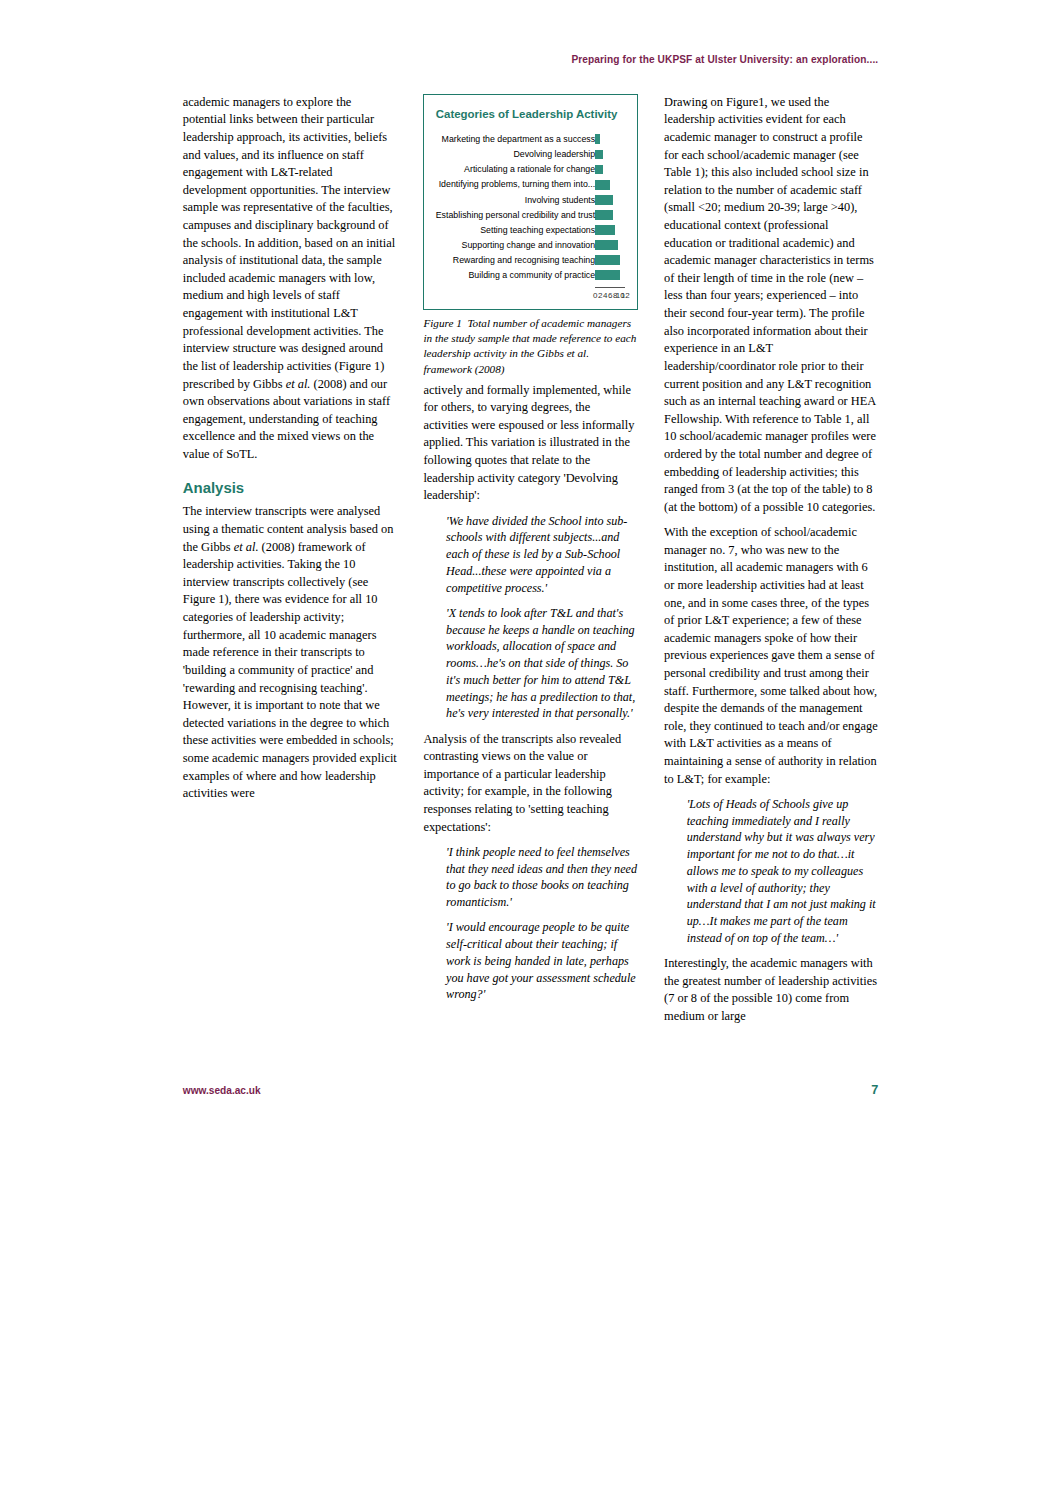Preparing for the UKPSF at Ulster University: an exploration....
academic managers to explore the potential links between their particular leadership approach, its activities, beliefs and values, and its influence on staff engagement with L&T-related development opportunities. The interview sample was representative of the faculties, campuses and disciplinary background of the schools. In addition, based on an initial analysis of institutional data, the sample included academic managers with low, medium and high levels of staff engagement with institutional L&T professional development activities. The interview structure was designed around the list of leadership activities (Figure 1) prescribed by Gibbs et al. (2008) and our own observations about variations in staff engagement, understanding of teaching excellence and the mixed views on the value of SoTL.
Analysis
The interview transcripts were analysed using a thematic content analysis based on the Gibbs et al. (2008) framework of leadership activities. Taking the 10 interview transcripts collectively (see Figure 1), there was evidence for all 10 categories of leadership activity; furthermore, all 10 academic managers made reference in their transcripts to 'building a community of practice' and 'rewarding and recognising teaching'. However, it is important to note that we detected variations in the degree to which these activities were embedded in schools; some academic managers provided explicit examples of where and how leadership activities were
Categories of Leadership Activity
| Marketing the department as a success | |
| Devolving leadership | |
| Articulating a rationale for change | |
| Identifying problems, turning them into... | |
| Involving students | |
| Establishing personal credibility and trust | |
| Setting teaching expectations | |
| Supporting change and innovation | |
| Rewarding and recognising teaching | |
| Building a community of practice | |
| | 0 2 4 6 8 10 12 |
Figure 1 Total number of academic managers in the study sample that made reference to each leadership activity in the Gibbs et al. framework (2008)
actively and formally implemented, while for others, to varying degrees, the activities were espoused or less informally applied. This variation is illustrated in the following quotes that relate to the leadership activity category 'Devolving leadership':
'We have divided the School into sub-schools with different subjects...and each of these is led by a Sub-School Head...these were appointed via a competitive process.'
'X tends to look after T&L and that's because he keeps a handle on teaching workloads, allocation of space and rooms…he's on that side of things. So it's much better for him to attend T&L meetings; he has a predilection to that, he's very interested in that personally.'
Analysis of the transcripts also revealed contrasting views on the value or importance of a particular leadership activity; for example, in the following responses relating to 'setting teaching expectations':
'I think people need to feel themselves that they need ideas and then they need to go back to those books on teaching romanticism.'
'I would encourage people to be quite self-critical about their teaching; if work is being handed in late, perhaps you have got your assessment schedule wrong?'
Drawing on Figure1, we used the leadership activities evident for each academic manager to construct a profile for each school/academic manager (see Table 1); this also included school size in relation to the number of academic staff (small <20; medium 20-39; large >40), educational context (professional education or traditional academic) and academic manager characteristics in terms of their length of time in the role (new – less than four years; experienced – into their second four-year term). The profile also incorporated information about their experience in an L&T leadership/coordinator role prior to their current position and any L&T recognition such as an internal teaching award or HEA Fellowship. With reference to Table 1, all 10 school/academic manager profiles were ordered by the total number and degree of embedding of leadership activities; this ranged from 3 (at the top of the table) to 8 (at the bottom) of a possible 10 categories.
With the exception of school/academic manager no. 7, who was new to the institution, all academic managers with 6 or more leadership activities had at least one, and in some cases three, of the types of prior L&T experience; a few of these academic managers spoke of how their previous experiences gave them a sense of personal credibility and trust among their staff. Furthermore, some talked about how, despite the demands of the management role, they continued to teach and/or engage with L&T activities as a means of maintaining a sense of authority in relation to L&T; for example:
'Lots of Heads of Schools give up teaching immediately and I really understand why but it was always very important for me not to do that…it allows me to speak to my colleagues with a level of authority; they understand that I am not just making it up…It makes me part of the team instead of on top of the team…'
Interestingly, the academic managers with the greatest number of leadership activities (7 or 8 of the possible 10) come from medium or large
www.seda.ac.uk
7